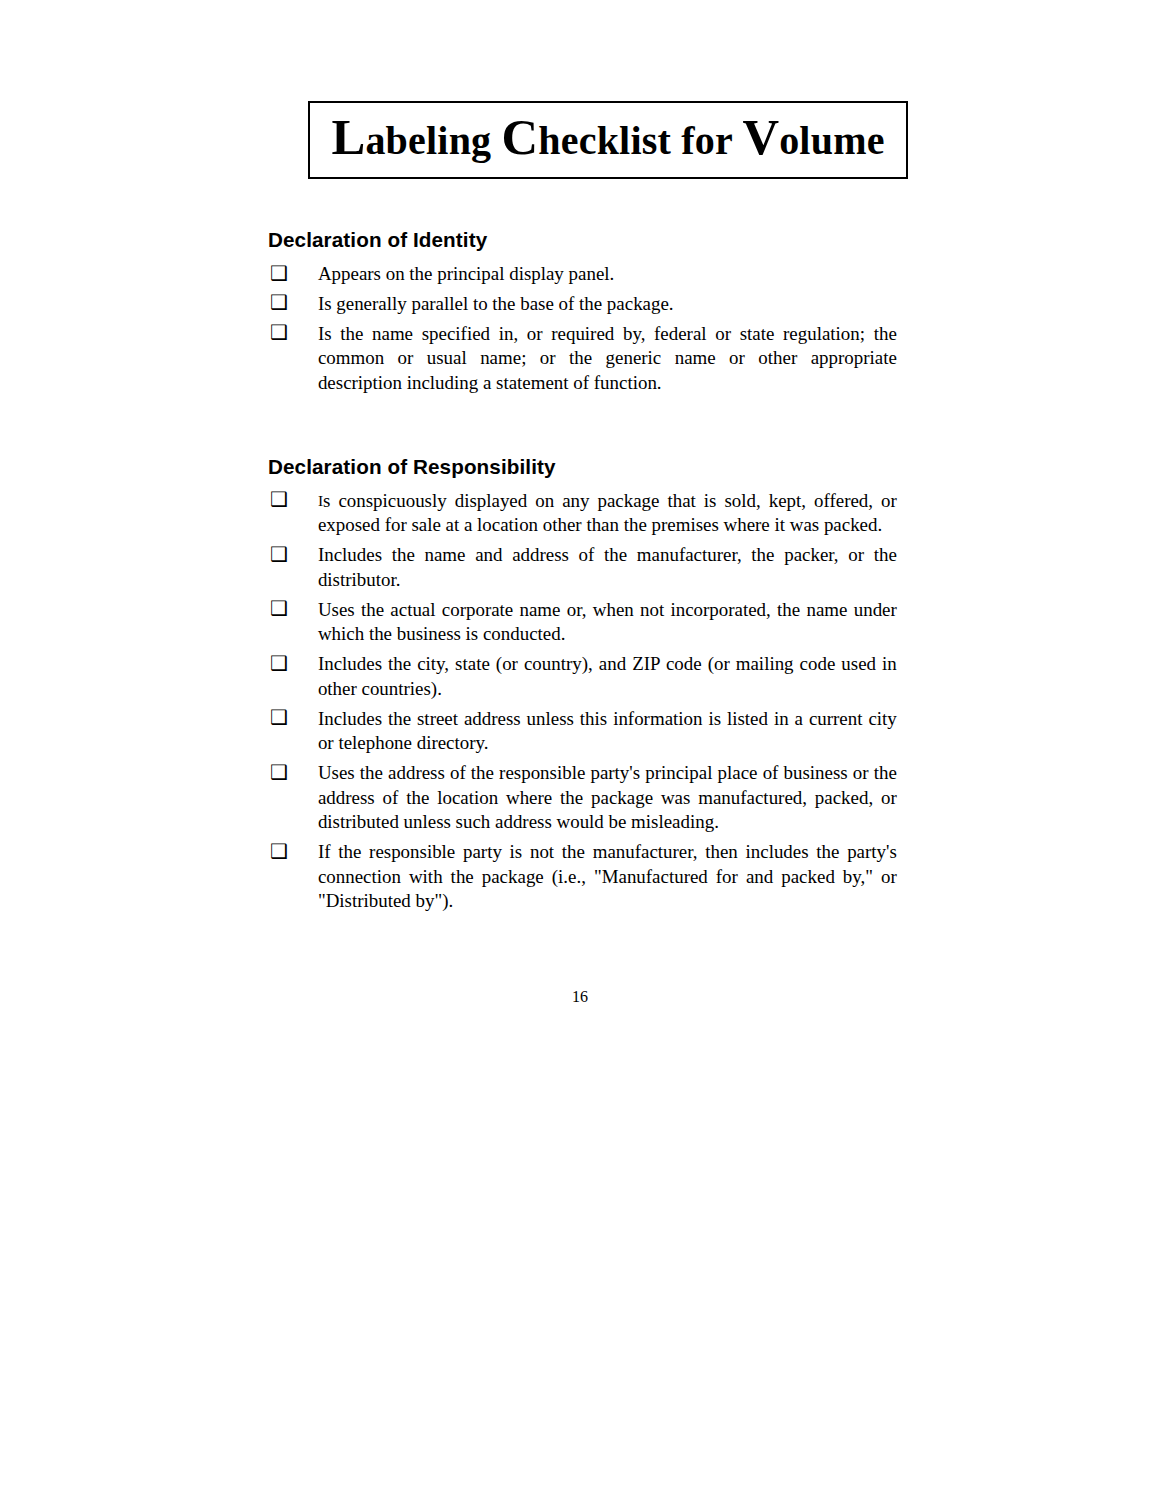Labeling Checklist for Volume
Declaration of Identity
Appears on the principal display panel.
Is generally parallel to the base of the package.
Is the name specified in, or required by, federal or state regulation; the common or usual name; or the generic name or other appropriate description including a statement of function.
Declaration of Responsibility
Is conspicuously displayed on any package that is sold, kept, offered, or exposed for sale at a location other than the premises where it was packed.
Includes the name and address of the manufacturer, the packer, or the distributor.
Uses the actual corporate name or, when not incorporated, the name under which the business is conducted.
Includes the city, state (or country), and ZIP code (or mailing code used in other countries).
Includes the street address unless this information is listed in a current city or telephone directory.
Uses the address of the responsible party's principal place of business or the address of the location where the package was manufactured, packed, or distributed unless such address would be misleading.
If the responsible party is not the manufacturer, then includes the party's connection with the package (i.e., "Manufactured for and packed by," or "Distributed by").
16